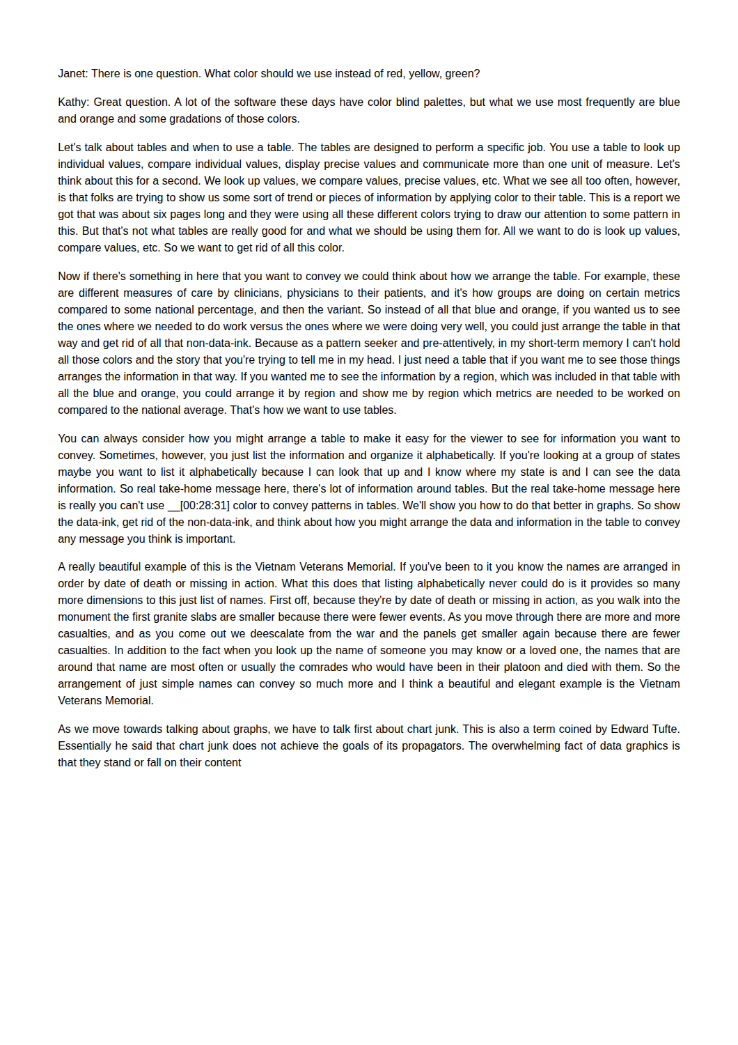Janet: There is one question. What color should we use instead of red, yellow, green?
Kathy: Great question. A lot of the software these days have color blind palettes, but what we use most frequently are blue and orange and some gradations of those colors.
Let's talk about tables and when to use a table. The tables are designed to perform a specific job. You use a table to look up individual values, compare individual values, display precise values and communicate more than one unit of measure. Let's think about this for a second. We look up values, we compare values, precise values, etc. What we see all too often, however, is that folks are trying to show us some sort of trend or pieces of information by applying color to their table. This is a report we got that was about six pages long and they were using all these different colors trying to draw our attention to some pattern in this. But that's not what tables are really good for and what we should be using them for. All we want to do is look up values, compare values, etc. So we want to get rid of all this color.
Now if there's something in here that you want to convey we could think about how we arrange the table. For example, these are different measures of care by clinicians, physicians to their patients, and it's how groups are doing on certain metrics compared to some national percentage, and then the variant. So instead of all that blue and orange, if you wanted us to see the ones where we needed to do work versus the ones where we were doing very well, you could just arrange the table in that way and get rid of all that non-data-ink. Because as a pattern seeker and pre-attentively, in my short-term memory I can't hold all those colors and the story that you're trying to tell me in my head. I just need a table that if you want me to see those things arranges the information in that way. If you wanted me to see the information by a region, which was included in that table with all the blue and orange, you could arrange it by region and show me by region which metrics are needed to be worked on compared to the national average. That's how we want to use tables.
You can always consider how you might arrange a table to make it easy for the viewer to see for information you want to convey. Sometimes, however, you just list the information and organize it alphabetically. If you're looking at a group of states maybe you want to list it alphabetically because I can look that up and I know where my state is and I can see the data information. So real take-home message here, there's lot of information around tables. But the real take-home message here is really you can't use __[00:28:31] color to convey patterns in tables. We'll show you how to do that better in graphs. So show the data-ink, get rid of the non-data-ink, and think about how you might arrange the data and information in the table to convey any message you think is important.
A really beautiful example of this is the Vietnam Veterans Memorial. If you've been to it you know the names are arranged in order by date of death or missing in action. What this does that listing alphabetically never could do is it provides so many more dimensions to this just list of names. First off, because they're by date of death or missing in action, as you walk into the monument the first granite slabs are smaller because there were fewer events. As you move through there are more and more casualties, and as you come out we deescalate from the war and the panels get smaller again because there are fewer casualties. In addition to the fact when you look up the name of someone you may know or a loved one, the names that are around that name are most often or usually the comrades who would have been in their platoon and died with them. So the arrangement of just simple names can convey so much more and I think a beautiful and elegant example is the Vietnam Veterans Memorial.
As we move towards talking about graphs, we have to talk first about chart junk. This is also a term coined by Edward Tufte. Essentially he said that chart junk does not achieve the goals of its propagators. The overwhelming fact of data graphics is that they stand or fall on their content